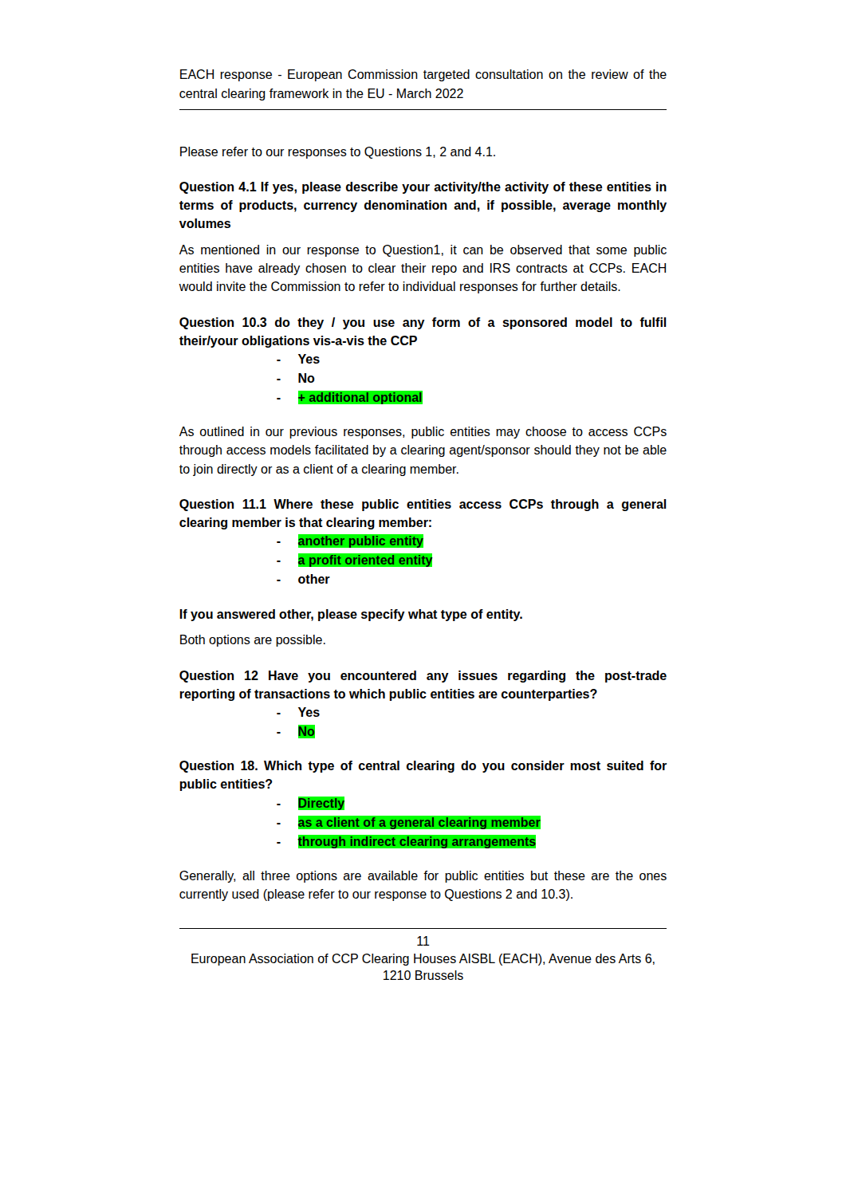EACH response - European Commission targeted consultation on the review of the central clearing framework in the EU - March 2022
Please refer to our responses to Questions 1, 2 and 4.1.
Question 4.1 If yes, please describe your activity/the activity of these entities in terms of products, currency denomination and, if possible, average monthly volumes
As mentioned in our response to Question1, it can be observed that some public entities have already chosen to clear their repo and IRS contracts at CCPs. EACH would invite the Commission to refer to individual responses for further details.
Question 10.3 do they / you use any form of a sponsored model to fulfil their/your obligations vis-a-vis the CCP
Yes
No
+ additional optional
As outlined in our previous responses, public entities may choose to access CCPs through access models facilitated by a clearing agent/sponsor should they not be able to join directly or as a client of a clearing member.
Question 11.1 Where these public entities access CCPs through a general clearing member is that clearing member:
another public entity
a profit oriented entity
other
If you answered other, please specify what type of entity.
Both options are possible.
Question 12 Have you encountered any issues regarding the post-trade reporting of transactions to which public entities are counterparties?
Yes
No
Question 18. Which type of central clearing do you consider most suited for public entities?
Directly
as a client of a general clearing member
through indirect clearing arrangements
Generally, all three options are available for public entities but these are the ones currently used (please refer to our response to Questions 2 and 10.3).
11
European Association of CCP Clearing Houses AISBL (EACH), Avenue des Arts 6, 1210 Brussels